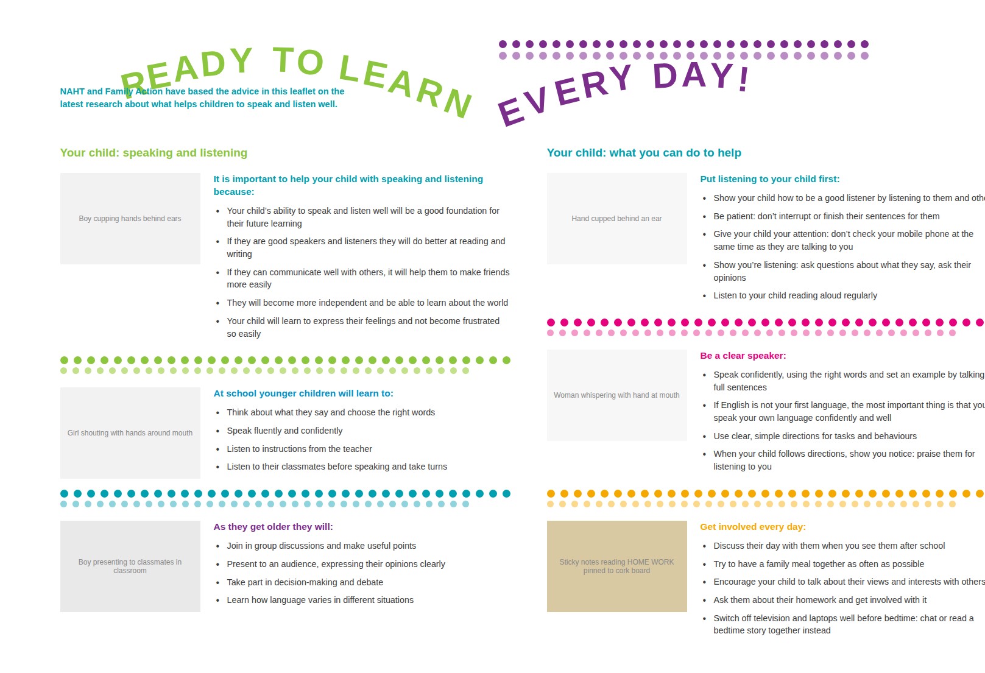R E A D Y T O L E A R N E V E R Y D A Y !
NAHT and Family Action have based the advice in this leaflet on the latest research about what helps children to speak and listen well.
Your child: speaking and listening
Boy cupping hands behind ears
It is important to help your child with speaking and listening because:
Your child’s ability to speak and listen well will be a good foundation for their future learning
If they are good speakers and listeners they will do better at reading and writing
If they can communicate well with others, it will help them to make friends more easily
They will become more independent and be able to learn about the world
Your child will learn to express their feelings and not become frustrated so easily
Girl shouting with hands around mouth
At school younger children will learn to:
Think about what they say and choose the right words
Speak fluently and confidently
Listen to instructions from the teacher
Listen to their classmates before speaking and take turns
Boy presenting to classmates in classroom
As they get older they will:
Join in group discussions and make useful points
Present to an audience, expressing their opinions clearly
Take part in decision-making and debate
Learn how language varies in different situations
Your child: what you can do to help
Hand cupped behind an ear
Put listening to your child first:
Show your child how to be a good listener by listening to them and others
Be patient: don’t interrupt or finish their sentences for them
Give your child your attention: don’t check your mobile phone at the same time as they are talking to you
Show you’re listening: ask questions about what they say, ask their opinions
Listen to your child reading aloud regularly
Woman whispering with hand at mouth
Be a clear speaker:
Speak confidently, using the right words and set an example by talking in full sentences
If English is not your first language, the most important thing is that you speak your own language confidently and well
Use clear, simple directions for tasks and behaviours
When your child follows directions, show you notice: praise them for listening to you
Sticky notes reading HOME WORK pinned to cork board
Get involved every day:
Discuss their day with them when you see them after school
Try to have a family meal together as often as possible
Encourage your child to talk about their views and interests with others
Ask them about their homework and get involved with it
Switch off television and laptops well before bedtime: chat or read a bedtime story together instead